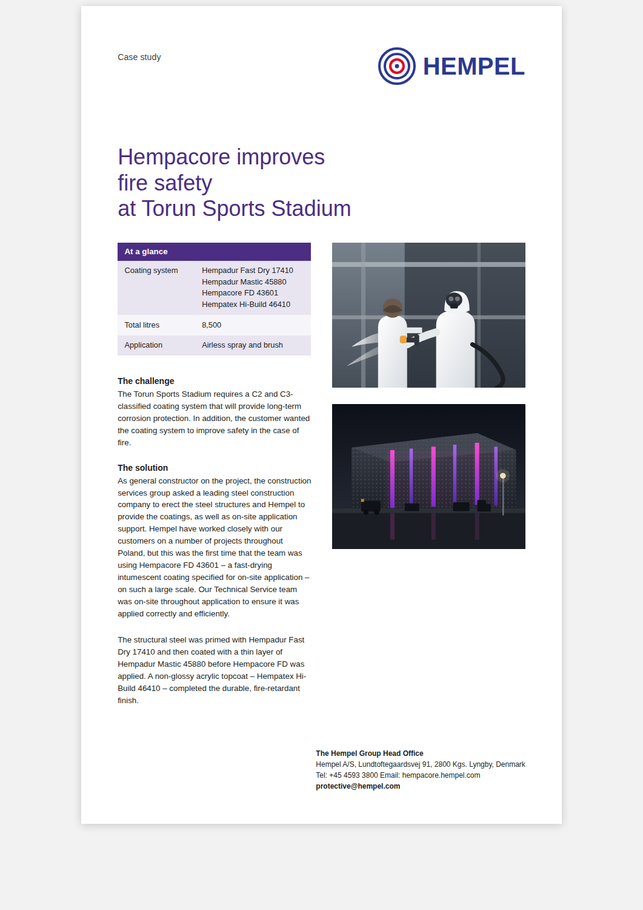Case study
HEMPEL
Hempacore improves fire safety
at Torun Sports Stadium
At a glance
| Coating system | Hempadur Fast Dry 17410 Hempadur Mastic 45880 Hempacore FD 43601 Hempatex Hi-Build 46410 |
| Total litres | 8,500 |
| Application | Airless spray and brush |
The challenge
The Torun Sports Stadium requires a C2 and C3-classified coating system that will provide long-term corrosion protection. In addition, the customer wanted the coating system to improve safety in the case of fire.
The solution
As general constructor on the project, the construction services group asked a leading steel construction company to erect the steel structures and Hempel to provide the coatings, as well as on-site application support. Hempel have worked closely with our customers on a number of projects throughout Poland, but this was the first time that the team was using Hempacore FD 43601 – a fast-drying intumescent coating specified for on-site application – on such a large scale. Our Technical Service team was on-site throughout application to ensure it was applied correctly and efficiently.
The structural steel was primed with Hempadur Fast Dry 17410 and then coated with a thin layer of Hempadur Mastic 45880 before Hempacore FD was applied. A non-glossy acrylic topcoat – Hempatex Hi-Build 46410 – completed the durable, fire-retardant finish.
The Hempel Group Head Office
Hempel A/S, Lundtoftegaardsvej 91, 2800 Kgs. Lyngby, Denmark
Tel: +45 4593 3800 Email: hempacore.hempel.com
protective@hempel.com